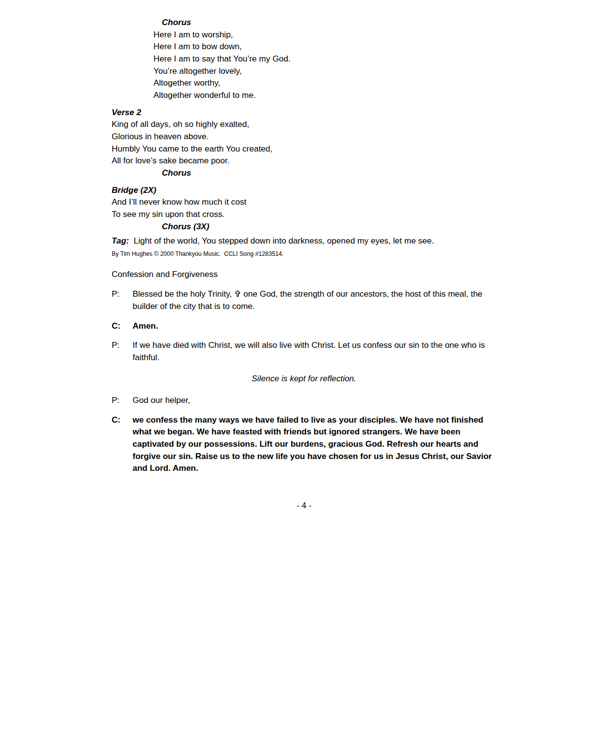Chorus
Here I am to worship,
Here I am to bow down,
Here I am to say that You’re my God.
You’re altogether lovely,
Altogether worthy,
Altogether wonderful to me.
Verse 2
King of all days, oh so highly exalted,
Glorious in heaven above.
Humbly You came to the earth You created,
All for love’s sake became poor.
Chorus
Bridge (2X)
And I’ll never know how much it cost
To see my sin upon that cross.
Chorus (3X)
Tag: Light of the world, You stepped down into darkness, opened my eyes, let me see.
By Tim Hughes © 2000 Thankyou Music. CCLI Song #1283514.
Confession and Forgiveness
P:
Blessed be the holy Trinity, ✞ one God, the strength of our ancestors, the host of this meal, the builder of the city that is to come.
C:
Amen.
P:
If we have died with Christ, we will also live with Christ. Let us confess our sin to the one who is faithful.
Silence is kept for reflection.
P:
God our helper,
C:
we confess the many ways we have failed to live as your disciples. We have not finished what we began. We have feasted with friends but ignored strangers. We have been captivated by our possessions. Lift our burdens, gracious God. Refresh our hearts and forgive our sin. Raise us to the new life you have chosen for us in Jesus Christ, our Savior and Lord. Amen.
- 4 -